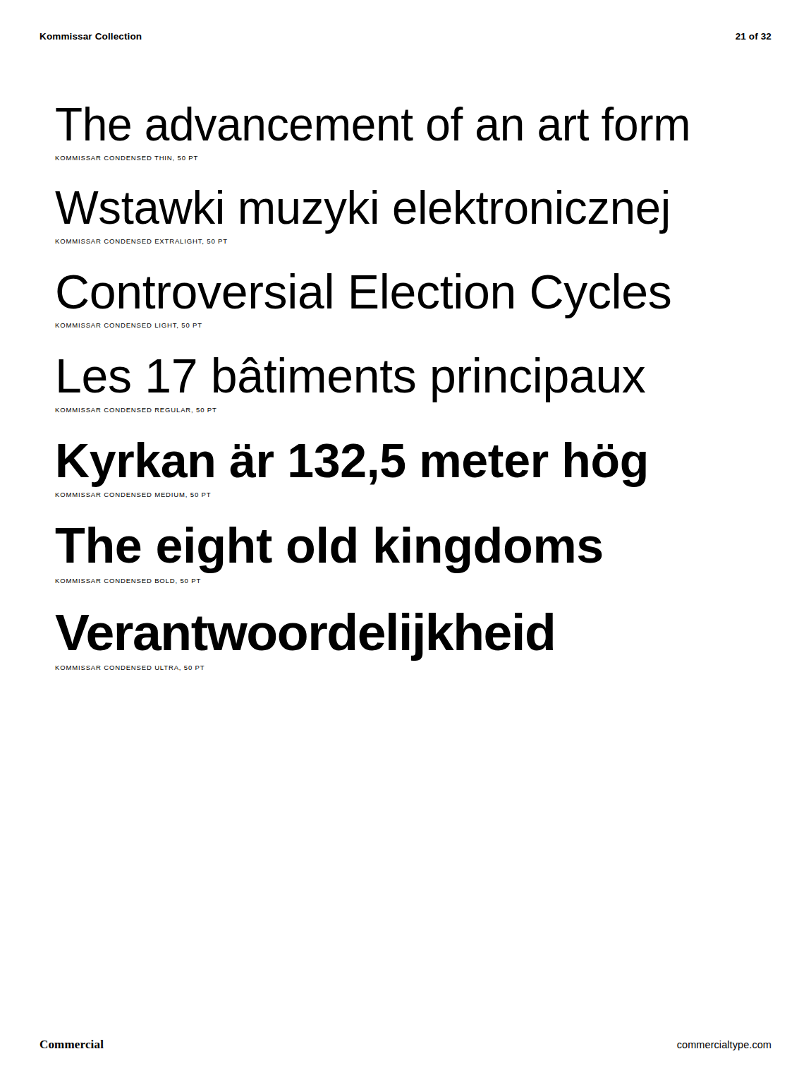Kommissar Collection 21 of 32
The advancement of an art form
Kommissar Condensed Thin, 50 pt
Wstawki muzyki elektronicznej
Kommissar Condensed Extralight, 50 pt
Controversial Election Cycles
Kommissar Condensed Light, 50 pt
Les 17 bâtiments principaux
Kommissar Condensed Regular, 50 pt
Kyrkan är 132,5 meter hög
Kommissar Condensed Medium, 50 pt
The eight old kingdoms
Kommissar Condensed Bold, 50 pt
Verantwoordelijkheid
Kommissar Condensed Ultra, 50 pt
Commercial commercialtype.com